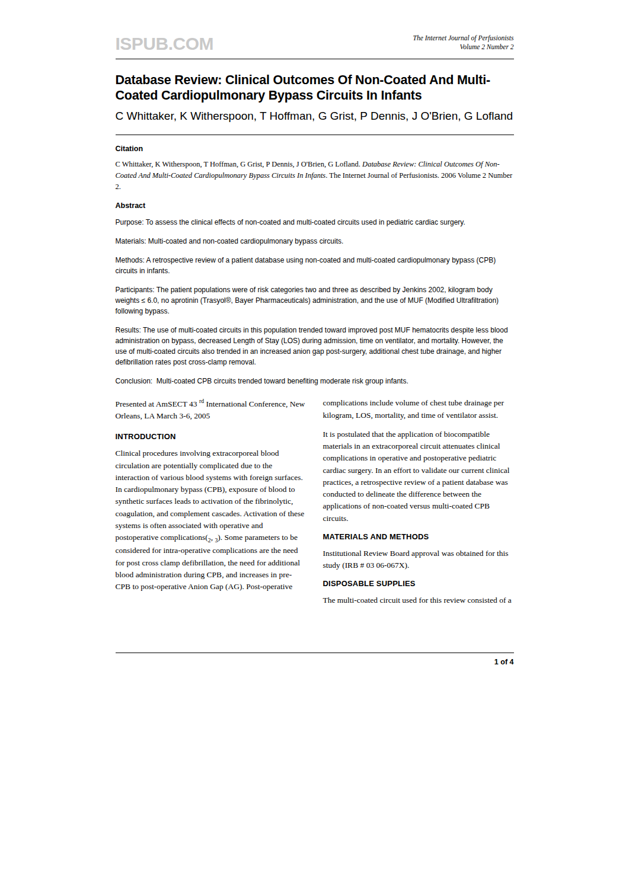ISPUB.COM
The Internet Journal of Perfusionists
Volume 2 Number 2
Database Review: Clinical Outcomes Of Non-Coated And Multi-Coated Cardiopulmonary Bypass Circuits In Infants
C Whittaker, K Witherspoon, T Hoffman, G Grist, P Dennis, J O'Brien, G Lofland
Citation
C Whittaker, K Witherspoon, T Hoffman, G Grist, P Dennis, J O'Brien, G Lofland. Database Review: Clinical Outcomes Of Non-Coated And Multi-Coated Cardiopulmonary Bypass Circuits In Infants. The Internet Journal of Perfusionists. 2006 Volume 2 Number 2.
Abstract
Purpose: To assess the clinical effects of non-coated and multi-coated circuits used in pediatric cardiac surgery.
Materials: Multi-coated and non-coated cardiopulmonary bypass circuits.
Methods: A retrospective review of a patient database using non-coated and multi-coated cardiopulmonary bypass (CPB) circuits in infants.
Participants: The patient populations were of risk categories two and three as described by Jenkins 2002, kilogram body weights ≤ 6.0, no aprotinin (Trasyol®, Bayer Pharmaceuticals) administration, and the use of MUF (Modified Ultrafiltration) following bypass.
Results: The use of multi-coated circuits in this population trended toward improved post MUF hematocrits despite less blood administration on bypass, decreased Length of Stay (LOS) during admission, time on ventilator, and mortality. However, the use of multi-coated circuits also trended in an increased anion gap post-surgery, additional chest tube drainage, and higher defibrillation rates post cross-clamp removal.
Conclusion: Multi-coated CPB circuits trended toward benefiting moderate risk group infants.
Presented at AmSECT 43 rd International Conference, New Orleans, LA March 3-6, 2005
INTRODUCTION
Clinical procedures involving extracorporeal blood circulation are potentially complicated due to the interaction of various blood systems with foreign surfaces. In cardiopulmonary bypass (CPB), exposure of blood to synthetic surfaces leads to activation of the fibrinolytic, coagulation, and complement cascades. Activation of these systems is often associated with operative and postoperative complications(2, 3). Some parameters to be considered for intra-operative complications are the need for post cross clamp defibrillation, the need for additional blood administration during CPB, and increases in pre-CPB to post-operative Anion Gap (AG). Post-operative
complications include volume of chest tube drainage per kilogram, LOS, mortality, and time of ventilator assist.
It is postulated that the application of biocompatible materials in an extracorporeal circuit attenuates clinical complications in operative and postoperative pediatric cardiac surgery. In an effort to validate our current clinical practices, a retrospective review of a patient database was conducted to delineate the difference between the applications of non-coated versus multi-coated CPB circuits.
MATERIALS AND METHODS
Institutional Review Board approval was obtained for this study (IRB # 03 06-067X).
DISPOSABLE SUPPLIES
The multi-coated circuit used for this review consisted of a
1 of 4